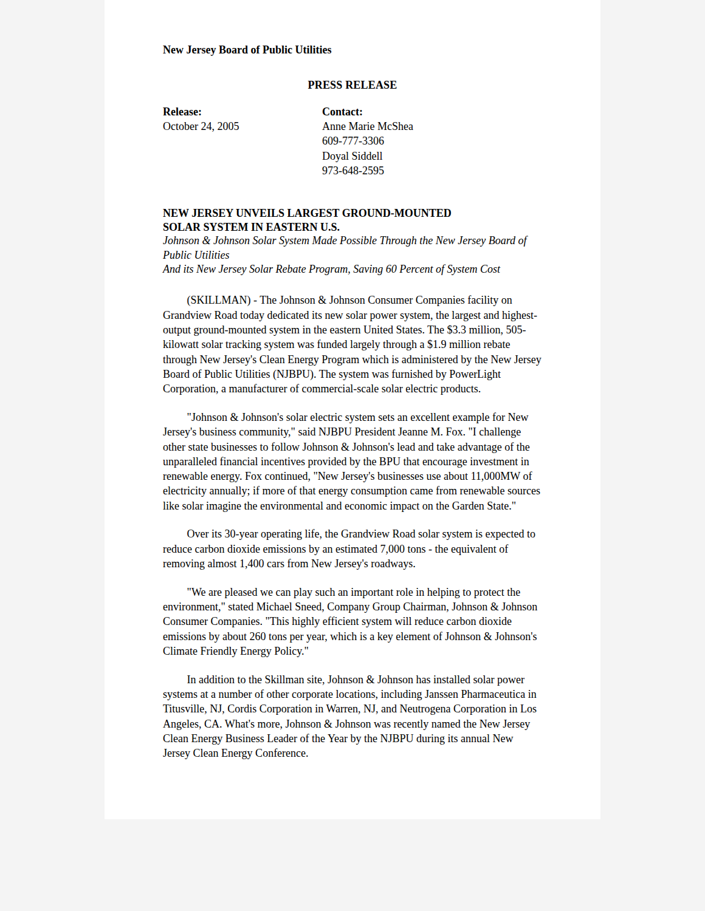New Jersey Board of Public Utilities
PRESS RELEASE
| Release: October 24, 2005 | Contact: Anne Marie McShea 609-777-3306 Doyal Siddell 973-648-2595 |
NEW JERSEY UNVEILS LARGEST GROUND-MOUNTED
SOLAR SYSTEM IN EASTERN U.S.
Johnson & Johnson Solar System Made Possible Through the New Jersey Board of Public Utilities
And its New Jersey Solar Rebate Program, Saving 60 Percent of System Cost
(SKILLMAN) - The Johnson & Johnson Consumer Companies facility on Grandview Road today dedicated its new solar power system, the largest and highest-output ground-mounted system in the eastern United States. The $3.3 million, 505-kilowatt solar tracking system was funded largely through a $1.9 million rebate through New Jersey's Clean Energy Program which is administered by the New Jersey Board of Public Utilities (NJBPU). The system was furnished by PowerLight Corporation, a manufacturer of commercial-scale solar electric products.
"Johnson & Johnson's solar electric system sets an excellent example for New Jersey's business community," said NJBPU President Jeanne M. Fox. "I challenge other state businesses to follow Johnson & Johnson's lead and take advantage of the unparalleled financial incentives provided by the BPU that encourage investment in renewable energy. Fox continued, "New Jersey's businesses use about 11,000MW of electricity annually; if more of that energy consumption came from renewable sources like solar imagine the environmental and economic impact on the Garden State."
Over its 30-year operating life, the Grandview Road solar system is expected to reduce carbon dioxide emissions by an estimated 7,000 tons - the equivalent of removing almost 1,400 cars from New Jersey's roadways.
"We are pleased we can play such an important role in helping to protect the environment," stated Michael Sneed, Company Group Chairman, Johnson & Johnson Consumer Companies. "This highly efficient system will reduce carbon dioxide emissions by about 260 tons per year, which is a key element of Johnson & Johnson's Climate Friendly Energy Policy."
In addition to the Skillman site, Johnson & Johnson has installed solar power systems at a number of other corporate locations, including Janssen Pharmaceutica in Titusville, NJ, Cordis Corporation in Warren, NJ, and Neutrogena Corporation in Los Angeles, CA. What's more, Johnson & Johnson was recently named the New Jersey Clean Energy Business Leader of the Year by the NJBPU during its annual New Jersey Clean Energy Conference.